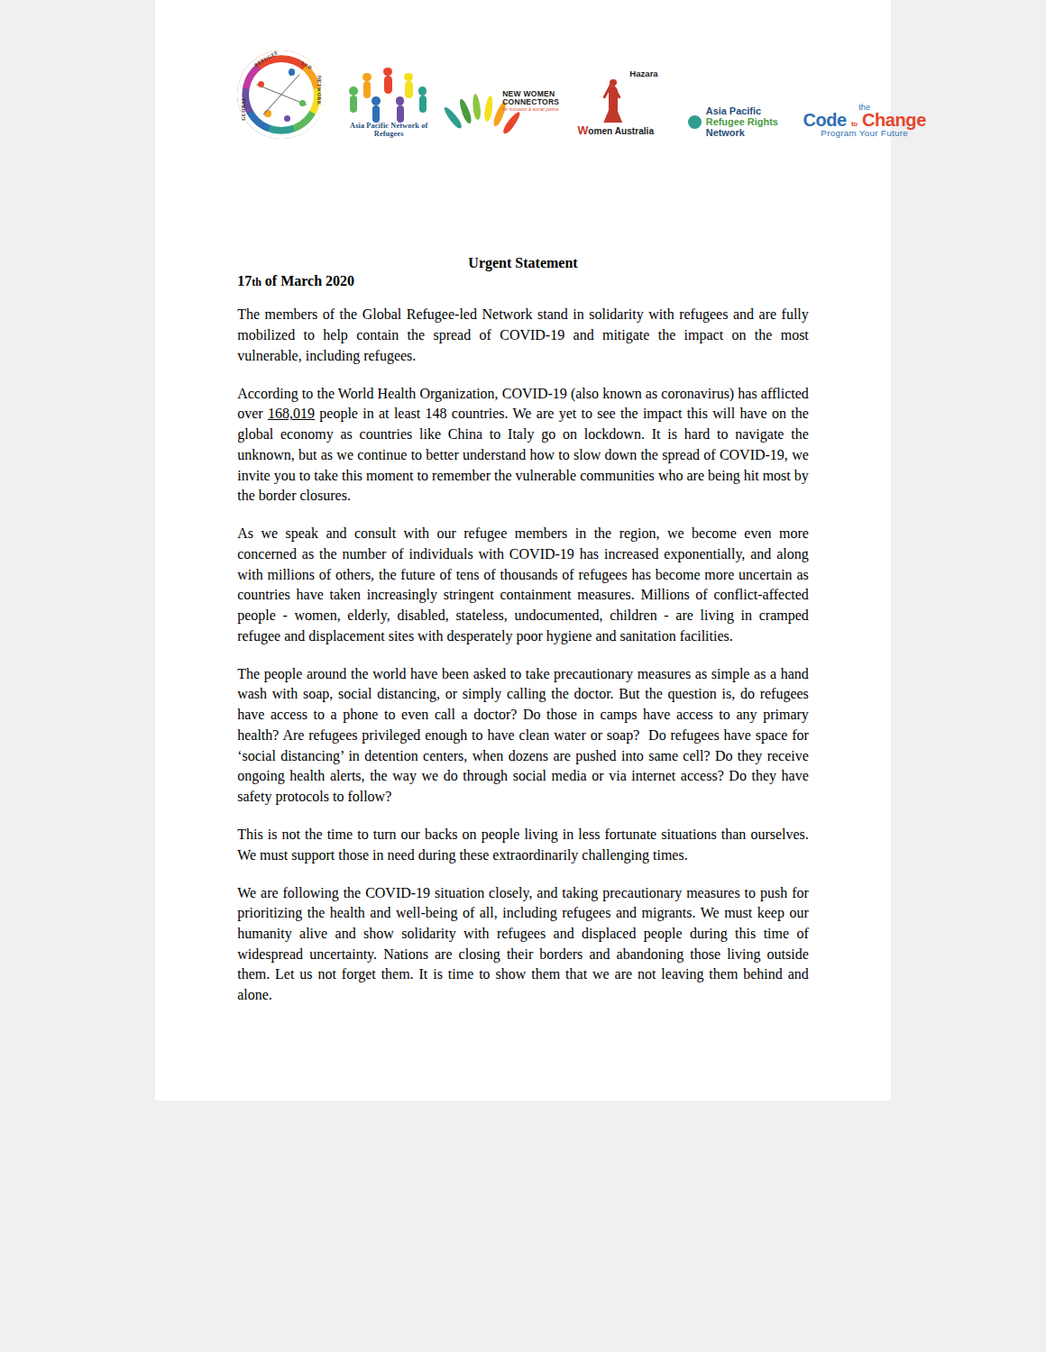GLOBAL REFUGEE LED NETWORK
Asia Pacific Network of Refugees
NEW WOMEN
CONNECTORS
for inclusion & social justice
Hazara
Women Australia
Asia Pacific
Refugee Rights
Network
the
Code to Change
Program Your Future
Urgent Statement
17th of March 2020
The members of the Global Refugee-led Network stand in solidarity with refugees and are fully mobilized to help contain the spread of COVID-19 and mitigate the impact on the most vulnerable, including refugees.
According to the World Health Organization, COVID-19 (also known as coronavirus) has afflicted over 168,019 people in at least 148 countries. We are yet to see the impact this will have on the global economy as countries like China to Italy go on lockdown. It is hard to navigate the unknown, but as we continue to better understand how to slow down the spread of COVID-19, we invite you to take this moment to remember the vulnerable communities who are being hit most by the border closures.
As we speak and consult with our refugee members in the region, we become even more concerned as the number of individuals with COVID-19 has increased exponentially, and along with millions of others, the future of tens of thousands of refugees has become more uncertain as countries have taken increasingly stringent containment measures. Millions of conflict-affected people - women, elderly, disabled, stateless, undocumented, children - are living in cramped refugee and displacement sites with desperately poor hygiene and sanitation facilities.
The people around the world have been asked to take precautionary measures as simple as a hand wash with soap, social distancing, or simply calling the doctor. But the question is, do refugees have access to a phone to even call a doctor? Do those in camps have access to any primary health? Are refugees privileged enough to have clean water or soap? Do refugees have space for ‘social distancing’ in detention centers, when dozens are pushed into same cell? Do they receive ongoing health alerts, the way we do through social media or via internet access? Do they have safety protocols to follow?
This is not the time to turn our backs on people living in less fortunate situations than ourselves. We must support those in need during these extraordinarily challenging times.
We are following the COVID-19 situation closely, and taking precautionary measures to push for prioritizing the health and well-being of all, including refugees and migrants. We must keep our humanity alive and show solidarity with refugees and displaced people during this time of widespread uncertainty. Nations are closing their borders and abandoning those living outside them. Let us not forget them. It is time to show them that we are not leaving them behind and alone.